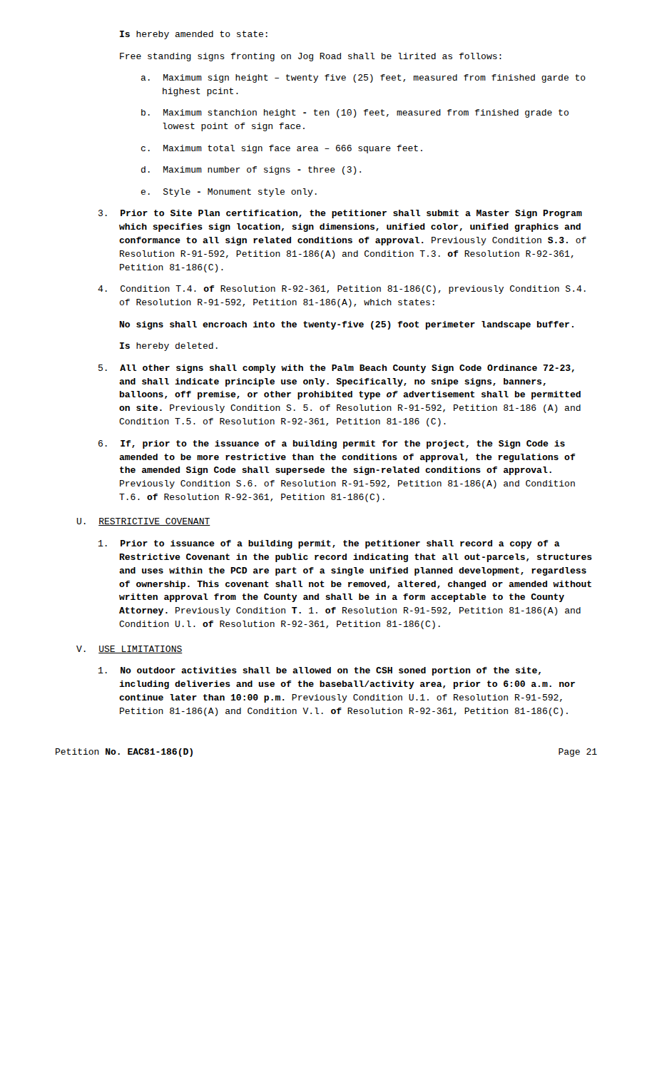Is hereby amended to state:
Free standing signs fronting on Jog Road shall be lirited as follows:
a. Maximum sign height – twenty five (25) feet, measured from finished garde to highest pcint.
b. Maximum stanchion height - ten (10) feet, measured from finished grade to lowest point of sign face.
c. Maximum total sign face area – 666 square feet.
d. Maximum number of signs - three (3).
e. Style - Monument style only.
3. Prior to Site Plan certification, the petitioner shall submit a Master Sign Program which specifies sign location, sign dimensions, unified color, unified graphics and conformance to all sign related conditions of approval. Previously Condition S.3. of Resolution R-91-592, Petition 81-186(A) and Condition T.3. of Resolution R-92-361, Petition 81-186(C).
4. Condition T.4. of Resolution R-92-361, Petition 81-186(C), previously Condition S.4. of Resolution R-91-592, Petition 81-186(A), which states:
No signs shall encroach into the twenty-five (25) foot perimeter landscape buffer.
Is hereby deleted.
5. All other signs shall comply with the Palm Beach County Sign Code Ordinance 72-23, and shall indicate principle use only. Specifically, no snipe signs, banners, balloons, off premise, or other prohibited type of advertisement shall be permitted on site. Previously Condition S. 5. of Resolution R-91-592, Petition 81-186 (A) and Condition T.5. of Resolution R-92-361, Petition 81-186 (C).
6. If, prior to the issuance of a building permit for the project, the Sign Code is amended to be more restrictive than the conditions of approval, the regulations of the amended Sign Code shall supersede the sign-related conditions of approval. Previously Condition S.6. of Resolution R-91-592, Petition 81-186(A) and Condition T.6. of Resolution R-92-361, Petition 81-186(C).
U. RESTRICTIVE COVENANT
1. Prior to issuance of a building permit, the petitioner shall record a copy of a Restrictive Covenant in the public record indicating that all out-parcels, structures and uses within the PCD are part of a single unified planned development, regardless of ownership. This covenant shall not be removed, altered, changed or amended without written approval from the County and shall be in a form acceptable to the County Attorney. Previously Condition T. 1. of Resolution R-91-592, Petition 81-186(A) and Condition U.l. of Resolution R-92-361, Petition 81-186(C).
V. USE LIMITATIONS
1. No outdoor activities shall be allowed on the CSH soned portion of the site, including deliveries and use of the baseball/activity area, prior to 6:00 a.m. nor continue later than 10:00 p.m. Previously Condition U.1. of Resolution R-91-592, Petition 81-186(A) and Condition V.l. of Resolution R-92-361, Petition 81-186(C).
Petition No. EAC81-186(D)
Page 21